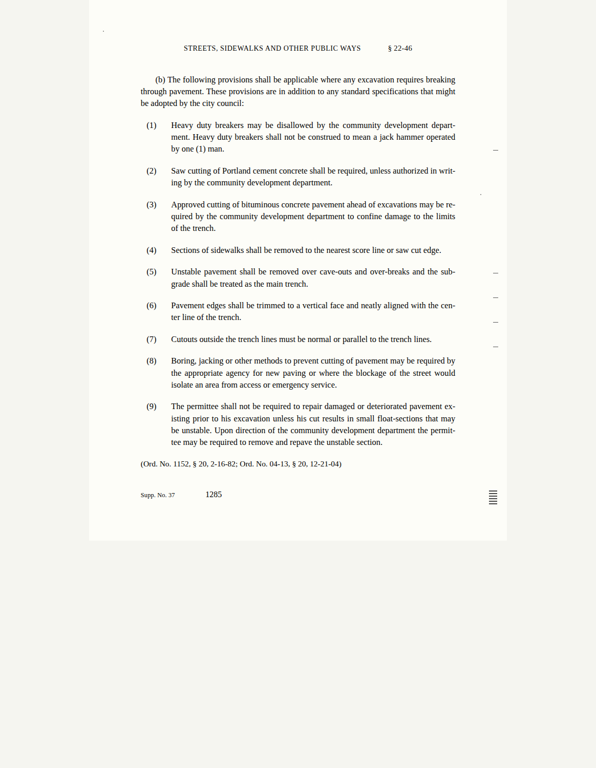Streets, Sidewalks and Other Public Ways § 22-46
(b) The following provisions shall be applicable where any excavation requires breaking through pavement. These provisions are in addition to any standard specifications that might be adopted by the city council:
(1) Heavy duty breakers may be disallowed by the community development department. Heavy duty breakers shall not be construed to mean a jack hammer operated by one (1) man.
(2) Saw cutting of Portland cement concrete shall be required, unless authorized in writing by the community development department.
(3) Approved cutting of bituminous concrete pavement ahead of excavations may be required by the community development department to confine damage to the limits of the trench.
(4) Sections of sidewalks shall be removed to the nearest score line or saw cut edge.
(5) Unstable pavement shall be removed over cave-outs and over-breaks and the subgrade shall be treated as the main trench.
(6) Pavement edges shall be trimmed to a vertical face and neatly aligned with the center line of the trench.
(7) Cutouts outside the trench lines must be normal or parallel to the trench lines.
(8) Boring, jacking or other methods to prevent cutting of pavement may be required by the appropriate agency for new paving or where the blockage of the street would isolate an area from access or emergency service.
(9) The permittee shall not be required to repair damaged or deteriorated pavement existing prior to his excavation unless his cut results in small float-sections that may be unstable. Upon direction of the community development department the permittee may be required to remove and repave the unstable section.
(Ord. No. 1152, § 20, 2-16-82; Ord. No. 04-13, § 20, 12-21-04)
Supp. No. 37 1285